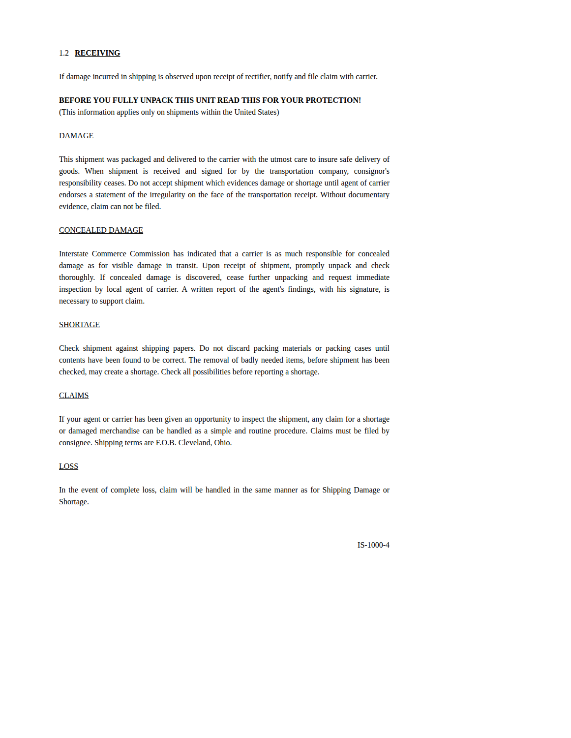1.2 RECEIVING
If damage incurred in shipping is observed upon receipt of rectifier, notify and file claim with carrier.
BEFORE YOU FULLY UNPACK THIS UNIT READ THIS FOR YOUR PROTECTION!
(This information applies only on shipments within the United States)
DAMAGE
This shipment was packaged and delivered to the carrier with the utmost care to insure safe delivery of goods. When shipment is received and signed for by the transportation company, consignor's responsibility ceases. Do not accept shipment which evidences damage or shortage until agent of carrier endorses a statement of the irregularity on the face of the transportation receipt. Without documentary evidence, claim can not be filed.
CONCEALED DAMAGE
Interstate Commerce Commission has indicated that a carrier is as much responsible for concealed damage as for visible damage in transit. Upon receipt of shipment, promptly unpack and check thoroughly. If concealed damage is discovered, cease further unpacking and request immediate inspection by local agent of carrier. A written report of the agent's findings, with his signature, is necessary to support claim.
SHORTAGE
Check shipment against shipping papers. Do not discard packing materials or packing cases until contents have been found to be correct. The removal of badly needed items, before shipment has been checked, may create a shortage. Check all possibilities before reporting a shortage.
CLAIMS
If your agent or carrier has been given an opportunity to inspect the shipment, any claim for a shortage or damaged merchandise can be handled as a simple and routine procedure. Claims must be filed by consignee. Shipping terms are F.O.B. Cleveland, Ohio.
LOSS
In the event of complete loss, claim will be handled in the same manner as for Shipping Damage or Shortage.
IS-1000-4